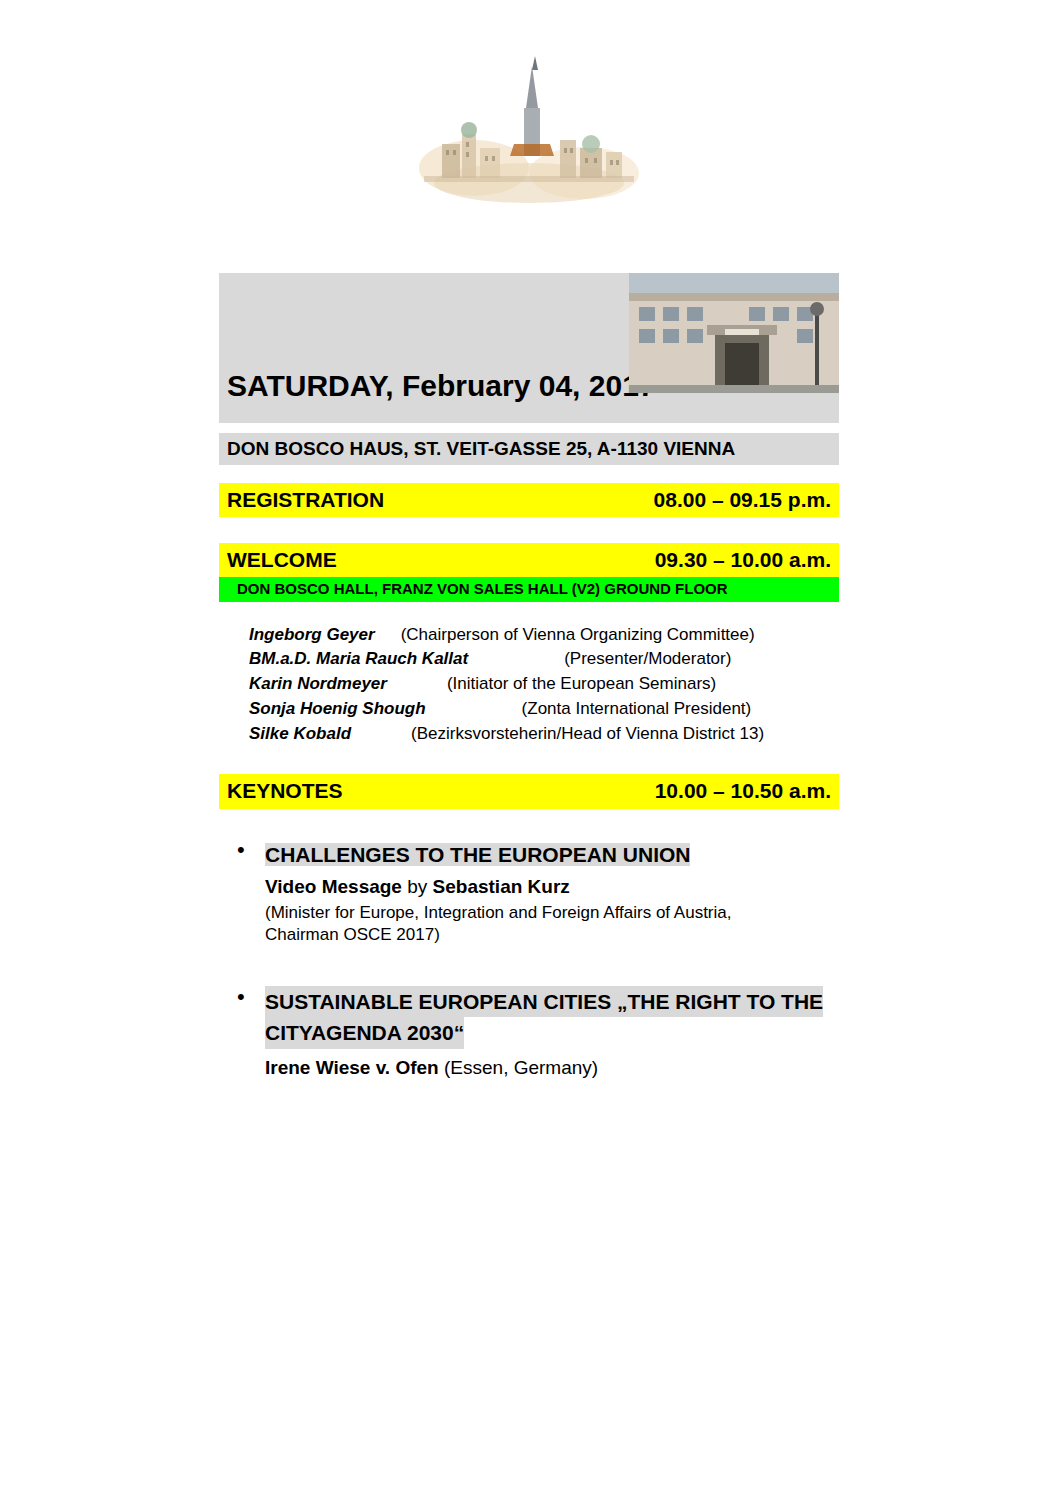Vienna skyline watercolour
Don Bosco Haus entrance
SATURDAY, February 04, 2017
DON BOSCO HAUS, ST. VEIT-GASSE 25, A-1130 VIENNA
REGISTRATION 08.00 – 09.15 p.m.
WELCOME 09.30 – 10.00 a.m.
DON BOSCO HALL, FRANZ VON SALES HALL (V2) GROUND FLOOR
Ingeborg Geyer (Chairperson of Vienna Organizing Committee)
BM.a.D. Maria Rauch Kallat (Presenter/Moderator)
Karin Nordmeyer (Initiator of the European Seminars)
Sonja Hoenig Shough (Zonta International President)
Silke Kobald (Bezirksvorsteherin/Head of Vienna District 13)
KEYNOTES 10.00 – 10.50 a.m.
CHALLENGES TO THE EUROPEAN UNION
Video Message by Sebastian Kurz
(Minister for Europe, Integration and Foreign Affairs of Austria,
Chairman OSCE 2017)
SUSTAINABLE EUROPEAN CITIES „THE RIGHT TO THE
CITYAGENDA 2030“
Irene Wiese v. Ofen (Essen, Germany)